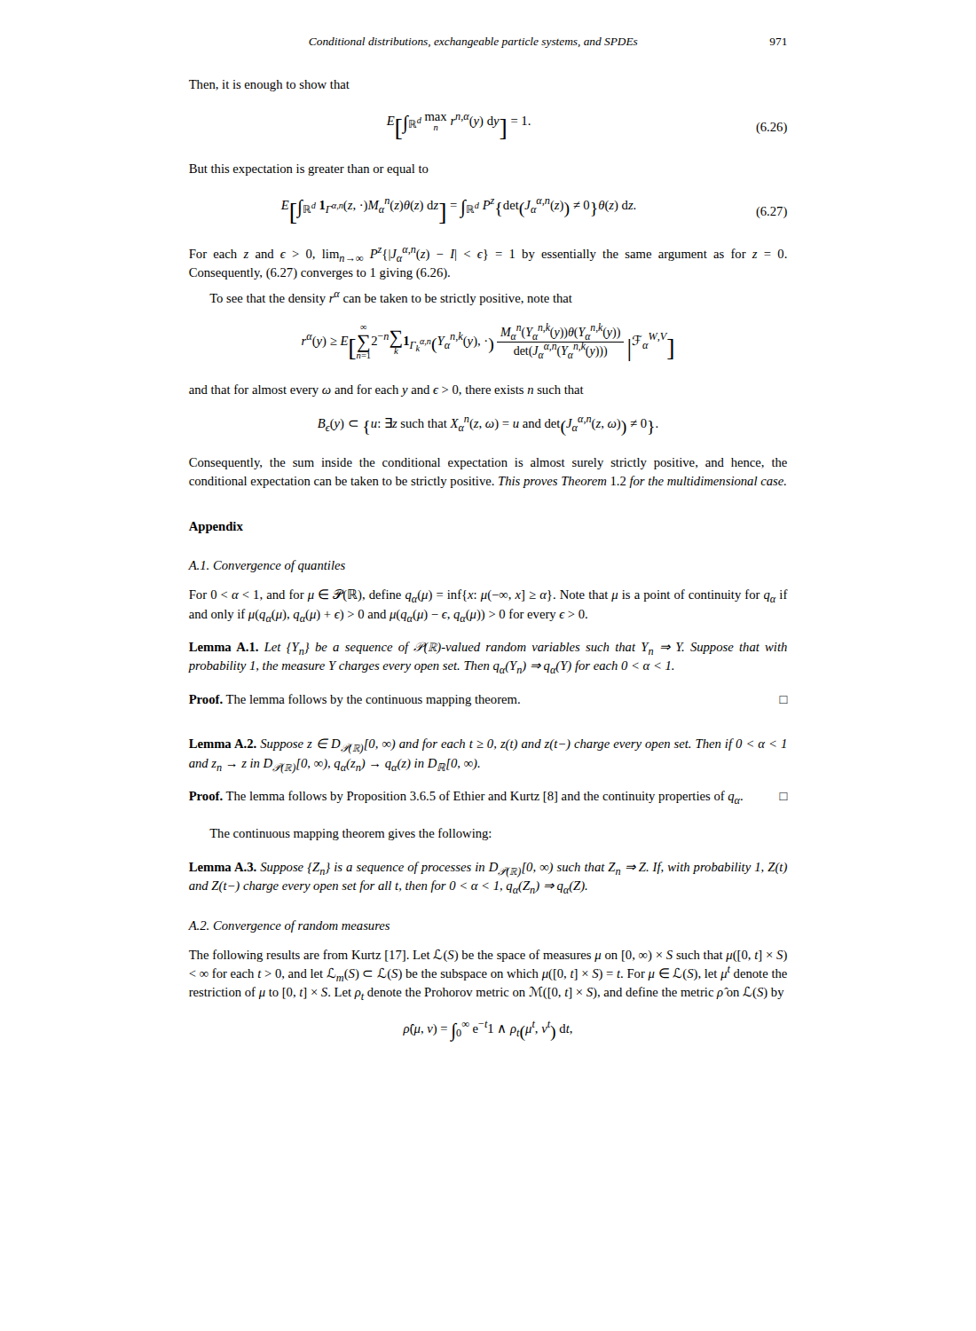Conditional distributions, exchangeable particle systems, and SPDEs 971
Then, it is enough to show that
E[∫ℝd max n rn,α(y) dy] = 1.
(6.26)
But this expectation is greater than or equal to
E[∫ℝd 1Γα,n(z, ·)Mαn(z)θ(z) dz] = ∫ℝd Pz{det(Jαα,n(z)) ≠ 0}θ(z) dz.
(6.27)
For each z and ϵ > 0, limn→∞ Pz{|Jαα,n(z) − I| < ϵ} = 1 by essentially the same argument as for z = 0. Consequently, (6.27) converges to 1 giving (6.26).
To see that the density rα can be taken to be strictly positive, note that
rα(y) ≥ E[∞∑n=12−n∑k 1Γkα,n(Yαn,k(y), ·) Mαn(Yαn,k(y))θ(Yαn,k(y)) det(Jαα,n(Yαn,k(y))) |ℱαW,V]
and that for almost every ω and for each y and ϵ > 0, there exists n such that
Bϵ(y) ⊂ {u: ∃z such that Xαn(z, ω) = u and det(Jαα,n(z, ω)) ≠ 0}.
Consequently, the sum inside the conditional expectation is almost surely strictly positive, and hence, the conditional expectation can be taken to be strictly positive. This proves Theorem 1.2 for the multidimensional case.
Appendix
A.1. Convergence of quantiles
For 0 < α < 1, and for μ ∈ 𝒫(ℝ), define qα(μ) = inf{x: μ(−∞, x] ≥ α}. Note that μ is a point of continuity for qα if and only if μ(qα(μ), qα(μ) + ϵ) > 0 and μ(qα(μ) − ϵ, qα(μ)) > 0 for every ϵ > 0.
Lemma A.1. Let {Yn} be a sequence of 𝒫(ℝ)-valued random variables such that Yn ⇒ Y. Suppose that with probability 1, the measure Y charges every open set. Then qα(Yn) ⇒ qα(Y) for each 0 < α < 1.
Proof. The lemma follows by the continuous mapping theorem. □
Lemma A.2. Suppose z ∈ D𝒫(ℝ)[0, ∞) and for each t ≥ 0, z(t) and z(t−) charge every open set. Then if 0 < α < 1 and zn → z in D𝒫(ℝ)[0, ∞), qα(zn) → qα(z) in Dℝ[0, ∞).
Proof. The lemma follows by Proposition 3.6.5 of Ethier and Kurtz [8] and the continuity properties of qα. □
The continuous mapping theorem gives the following:
Lemma A.3. Suppose {Zn} is a sequence of processes in D𝒫(ℝ)[0, ∞) such that Zn ⇒ Z. If, with probability 1, Z(t) and Z(t−) charge every open set for all t, then for 0 < α < 1, qα(Zn) ⇒ qα(Z).
A.2. Convergence of random measures
The following results are from Kurtz [17]. Let ℒ(S) be the space of measures μ on [0, ∞) × S such that μ([0, t] × S) < ∞ for each t > 0, and let ℒm(S) ⊂ ℒ(S) be the subspace on which μ([0, t] × S) = t. For μ ∈ ℒ(S), let μt denote the restriction of μ to [0, t] × S. Let ρt denote the Prohorov metric on ℳ([0, t] × S), and define the metric ρ̂ on ℒ(S) by
ρ̂(μ, ν) = ∫0∞ e−t1 ∧ ρt(μt, νt) dt,